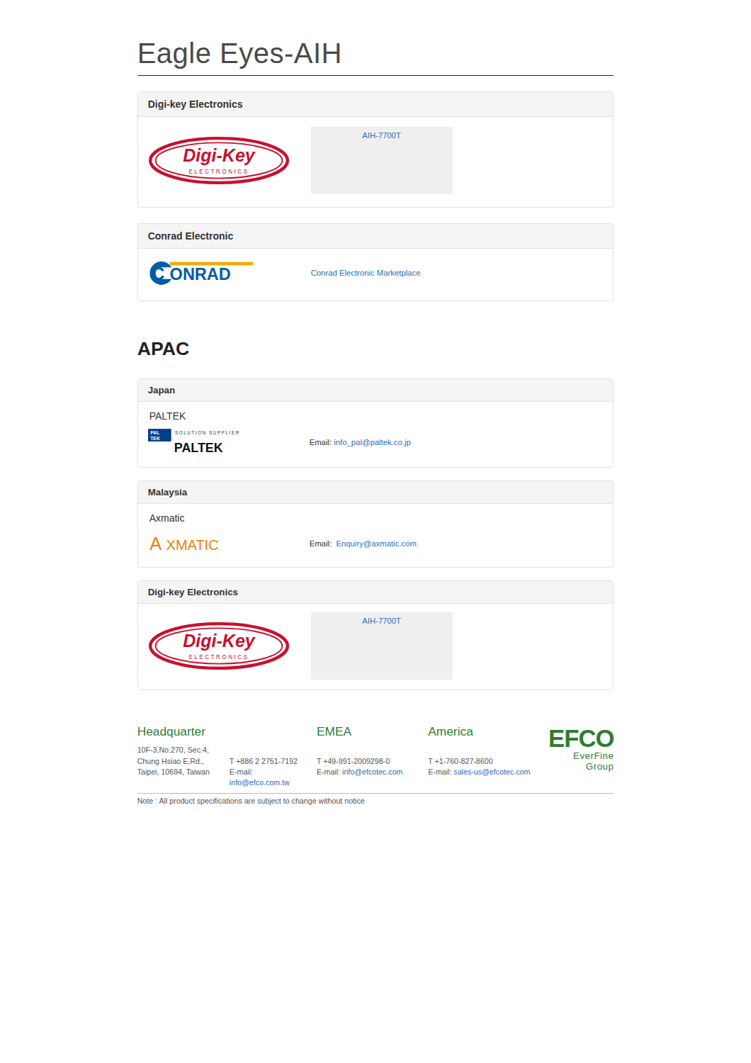Eagle Eyes-AIH
Digi-key Electronics
AIH-7700T
Conrad Electronic
Conrad Electronic Marketplace
APAC
Japan
PALTEK
Email: info_pal@paltek.co.jp
Malaysia
Axmatic
Email: Enquiry@axmatic.com
Digi-key Electronics
AIH-7700T
Headquarter
10F-3,No.270, Sec.4,
Chung Hsiao E,Rd.,
Taipei, 10694, Taiwan
T +886 2 2751-7192
E-mail: info@efco.com.tw
EMEA
T +49-991-2009298-0
E-mail: info@efcotec.com
America
T +1-760-827-8600
E-mail: sales-us@efcotec.com
EFCO
EverFine Group
Note : All product specifications are subject to change without notice